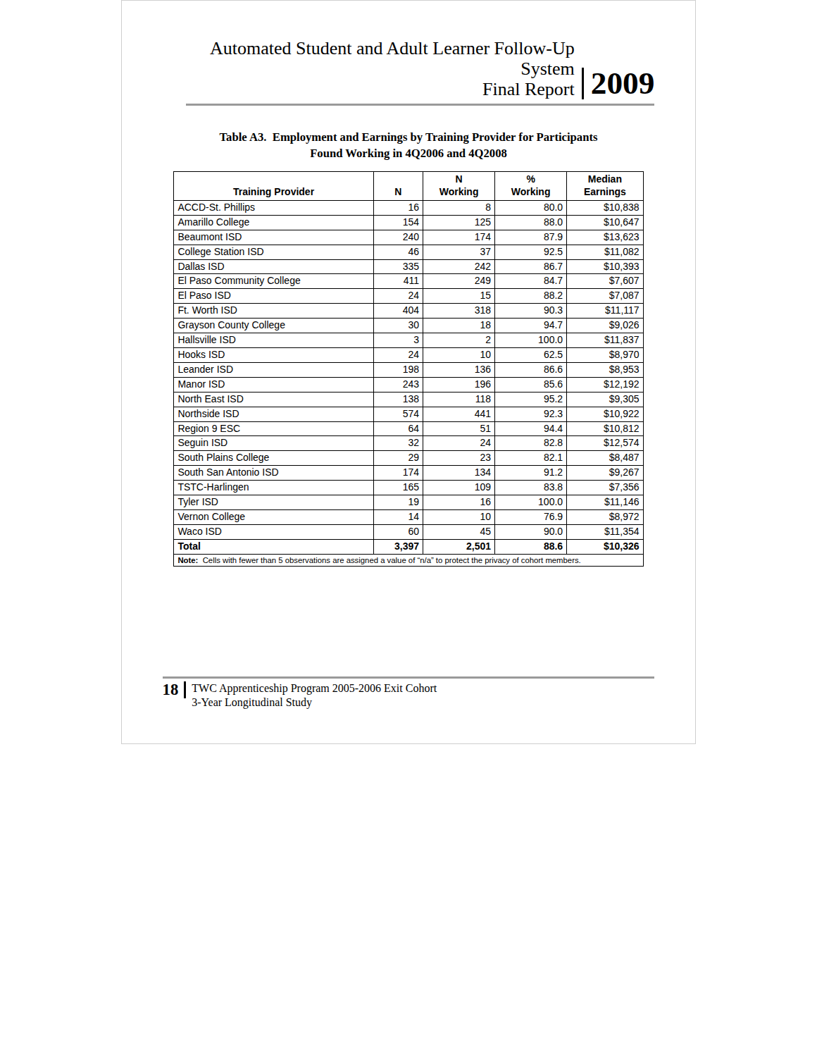Automated Student and Adult Learner Follow-Up System
Final Report
2009
Table A3. Employment and Earnings by Training Provider for Participants Found Working in 4Q2006 and 4Q2008
| Training Provider | N | N Working | % Working | Median Earnings |
| --- | --- | --- | --- | --- |
| ACCD-St. Phillips | 16 | 8 | 80.0 | $10,838 |
| Amarillo College | 154 | 125 | 88.0 | $10,647 |
| Beaumont ISD | 240 | 174 | 87.9 | $13,623 |
| College Station ISD | 46 | 37 | 92.5 | $11,082 |
| Dallas ISD | 335 | 242 | 86.7 | $10,393 |
| El Paso Community College | 411 | 249 | 84.7 | $7,607 |
| El Paso ISD | 24 | 15 | 88.2 | $7,087 |
| Ft. Worth ISD | 404 | 318 | 90.3 | $11,117 |
| Grayson County College | 30 | 18 | 94.7 | $9,026 |
| Hallsville ISD | 3 | 2 | 100.0 | $11,837 |
| Hooks ISD | 24 | 10 | 62.5 | $8,970 |
| Leander ISD | 198 | 136 | 86.6 | $8,953 |
| Manor ISD | 243 | 196 | 85.6 | $12,192 |
| North East ISD | 138 | 118 | 95.2 | $9,305 |
| Northside ISD | 574 | 441 | 92.3 | $10,922 |
| Region 9 ESC | 64 | 51 | 94.4 | $10,812 |
| Seguin ISD | 32 | 24 | 82.8 | $12,574 |
| South Plains College | 29 | 23 | 82.1 | $8,487 |
| South San Antonio ISD | 174 | 134 | 91.2 | $9,267 |
| TSTC-Harlingen | 165 | 109 | 83.8 | $7,356 |
| Tyler ISD | 19 | 16 | 100.0 | $11,146 |
| Vernon College | 14 | 10 | 76.9 | $8,972 |
| Waco ISD | 60 | 45 | 90.0 | $11,354 |
| Total | 3,397 | 2,501 | 88.6 | $10,326 |
| Note: Cells with fewer than 5 observations are assigned a value of “n/a” to protect the privacy of cohort members. |
18
TWC Apprenticeship Program 2005-2006 Exit Cohort
3-Year Longitudinal Study